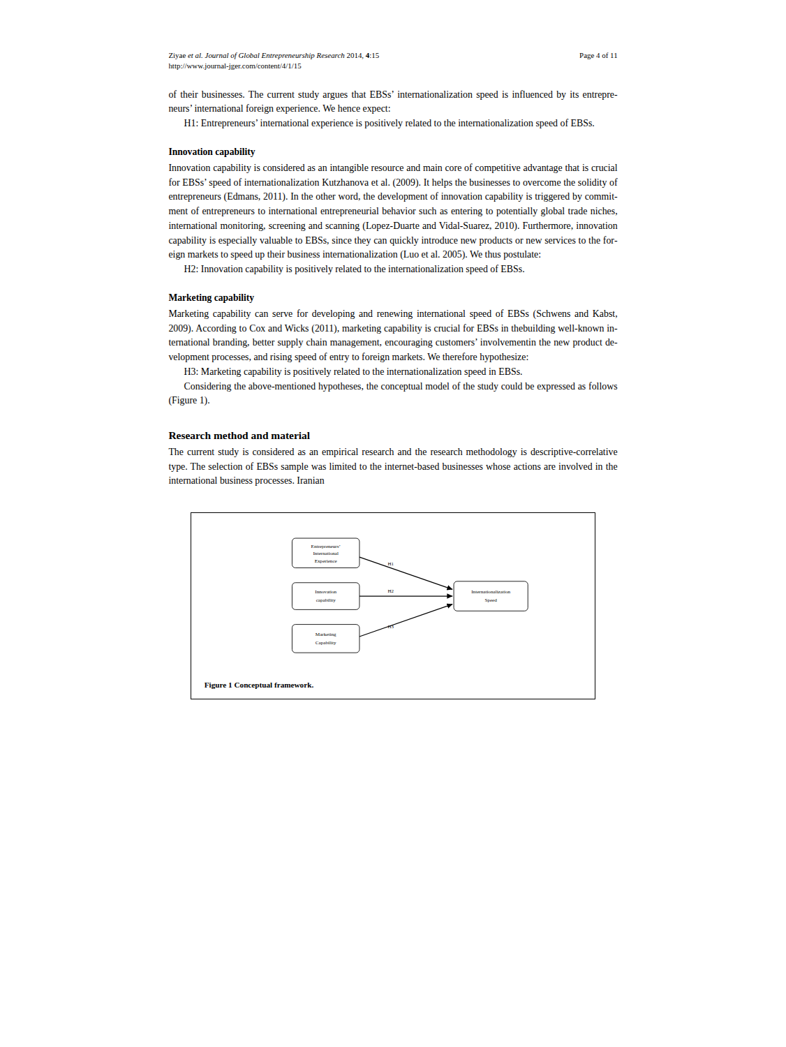Ziyae et al. Journal of Global Entrepreneurship Research 2014, 4:15 http://www.journal-jger.com/content/4/1/15
Page 4 of 11
of their businesses. The current study argues that EBSs’ internationalization speed is influenced by its entrepreneurs’ international foreign experience. We hence expect:
H1: Entrepreneurs’ international experience is positively related to the internationalization speed of EBSs.
Innovation capability
Innovation capability is considered as an intangible resource and main core of competitive advantage that is crucial for EBSs’ speed of internationalization Kutzhanova et al. (2009). It helps the businesses to overcome the solidity of entrepreneurs (Edmans, 2011). In the other word, the development of innovation capability is triggered by commitment of entrepreneurs to international entrepreneurial behavior such as entering to potentially global trade niches, international monitoring, screening and scanning (Lopez-Duarte and Vidal-Suarez, 2010). Furthermore, innovation capability is especially valuable to EBSs, since they can quickly introduce new products or new services to the foreign markets to speed up their business internationalization (Luo et al. 2005). We thus postulate:
H2: Innovation capability is positively related to the internationalization speed of EBSs.
Marketing capability
Marketing capability can serve for developing and renewing international speed of EBSs (Schwens and Kabst, 2009). According to Cox and Wicks (2011), marketing capability is crucial for EBSs in thebuilding well-known international branding, better supply chain management, encouraging customers’ involvementin the new product development processes, and rising speed of entry to foreign markets. We therefore hypothesize:
H3: Marketing capability is positively related to the internationalization speed in EBSs.
Considering the above-mentioned hypotheses, the conceptual model of the study could be expressed as follows (Figure 1).
Research method and material
The current study is considered as an empirical research and the research methodology is descriptive-correlative type. The selection of EBSs sample was limited to the internet-based businesses whose actions are involved in the international business processes. Iranian
Entrepreneurs’ International Experience Innovation capability Marketing Capability Internationalization Speed H1 H2 H3
Figure 1 Conceptual framework.